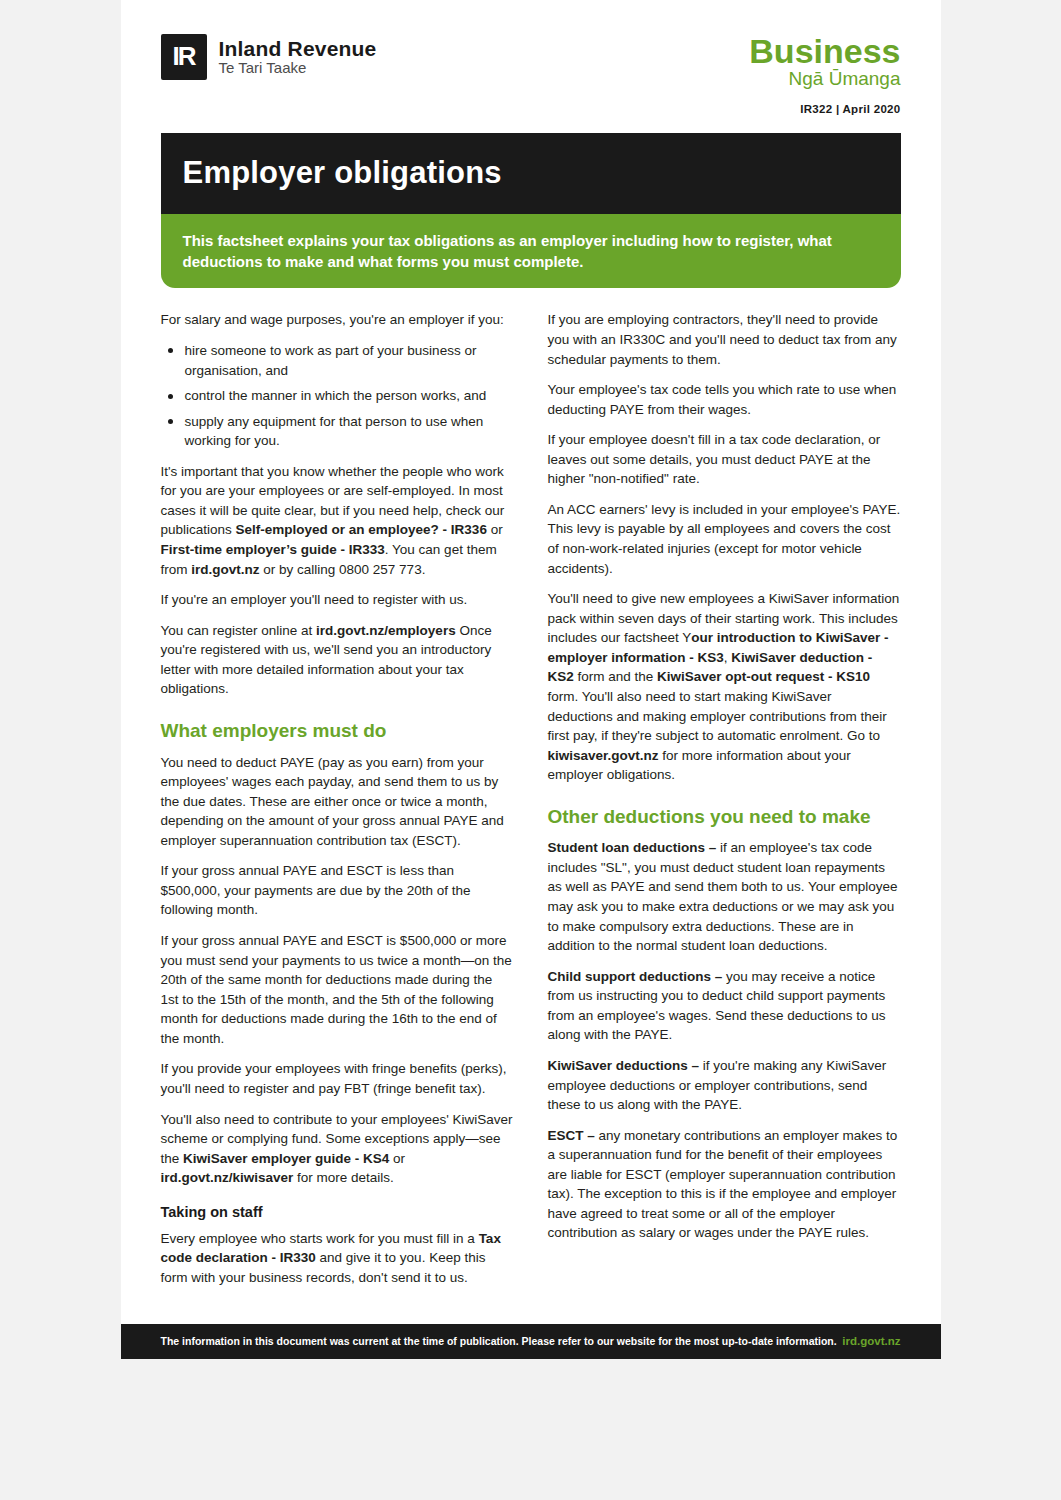IR
Inland Revenue
Te Tari Taake
Business
Ngā Ūmanga
IR322 | April 2020
Employer obligations
This factsheet explains your tax obligations as an employer including how to register, what deductions to make and what forms you must complete.
For salary and wage purposes, you're an employer if you:
hire someone to work as part of your business or organisation, and
control the manner in which the person works, and
supply any equipment for that person to use when working for you.
It's important that you know whether the people who work for you are your employees or are self-employed. In most cases it will be quite clear, but if you need help, check our publications Self-employed or an employee? - IR336 or First-time employer’s guide - IR333. You can get them from ird.govt.nz or by calling 0800 257 773.
If you're an employer you'll need to register with us.
You can register online at ird.govt.nz/employers Once you're registered with us, we'll send you an introductory letter with more detailed information about your tax obligations.
What employers must do
You need to deduct PAYE (pay as you earn) from your employees' wages each payday, and send them to us by the due dates. These are either once or twice a month, depending on the amount of your gross annual PAYE and employer superannuation contribution tax (ESCT).
If your gross annual PAYE and ESCT is less than $500,000, your payments are due by the 20th of the following month.
If your gross annual PAYE and ESCT is $500,000 or more you must send your payments to us twice a month—on the 20th of the same month for deductions made during the 1st to the 15th of the month, and the 5th of the following month for deductions made during the 16th to the end of the month.
If you provide your employees with fringe benefits (perks), you'll need to register and pay FBT (fringe benefit tax).
You'll also need to contribute to your employees' KiwiSaver scheme or complying fund. Some exceptions apply—see the KiwiSaver employer guide - KS4 or ird.govt.nz/kiwisaver for more details.
Taking on staff
Every employee who starts work for you must fill in a Tax code declaration - IR330 and give it to you. Keep this form with your business records, don't send it to us.
If you are employing contractors, they'll need to provide you with an IR330C and you'll need to deduct tax from any schedular payments to them.
Your employee's tax code tells you which rate to use when deducting PAYE from their wages.
If your employee doesn't fill in a tax code declaration, or leaves out some details, you must deduct PAYE at the higher "non-notified" rate.
An ACC earners' levy is included in your employee's PAYE. This levy is payable by all employees and covers the cost of non-work-related injuries (except for motor vehicle accidents).
You'll need to give new employees a KiwiSaver information pack within seven days of their starting work. This includes includes our factsheet Your introduction to KiwiSaver - employer information - KS3, KiwiSaver deduction - KS2 form and the KiwiSaver opt-out request - KS10 form. You'll also need to start making KiwiSaver deductions and making employer contributions from their first pay, if they're subject to automatic enrolment. Go to kiwisaver.govt.nz for more information about your employer obligations.
Other deductions you need to make
Student loan deductions – if an employee's tax code includes "SL", you must deduct student loan repayments as well as PAYE and send them both to us. Your employee may ask you to make extra deductions or we may ask you to make compulsory extra deductions. These are in addition to the normal student loan deductions.
Child support deductions – you may receive a notice from us instructing you to deduct child support payments from an employee's wages. Send these deductions to us along with the PAYE.
KiwiSaver deductions – if you're making any KiwiSaver employee deductions or employer contributions, send these to us along with the PAYE.
ESCT – any monetary contributions an employer makes to a superannuation fund for the benefit of their employees are liable for ESCT (employer superannuation contribution tax). The exception to this is if the employee and employer have agreed to treat some or all of the employer contribution as salary or wages under the PAYE rules.
The information in this document was current at the time of publication. Please refer to our website for the most up-to-date information.
ird.govt.nz